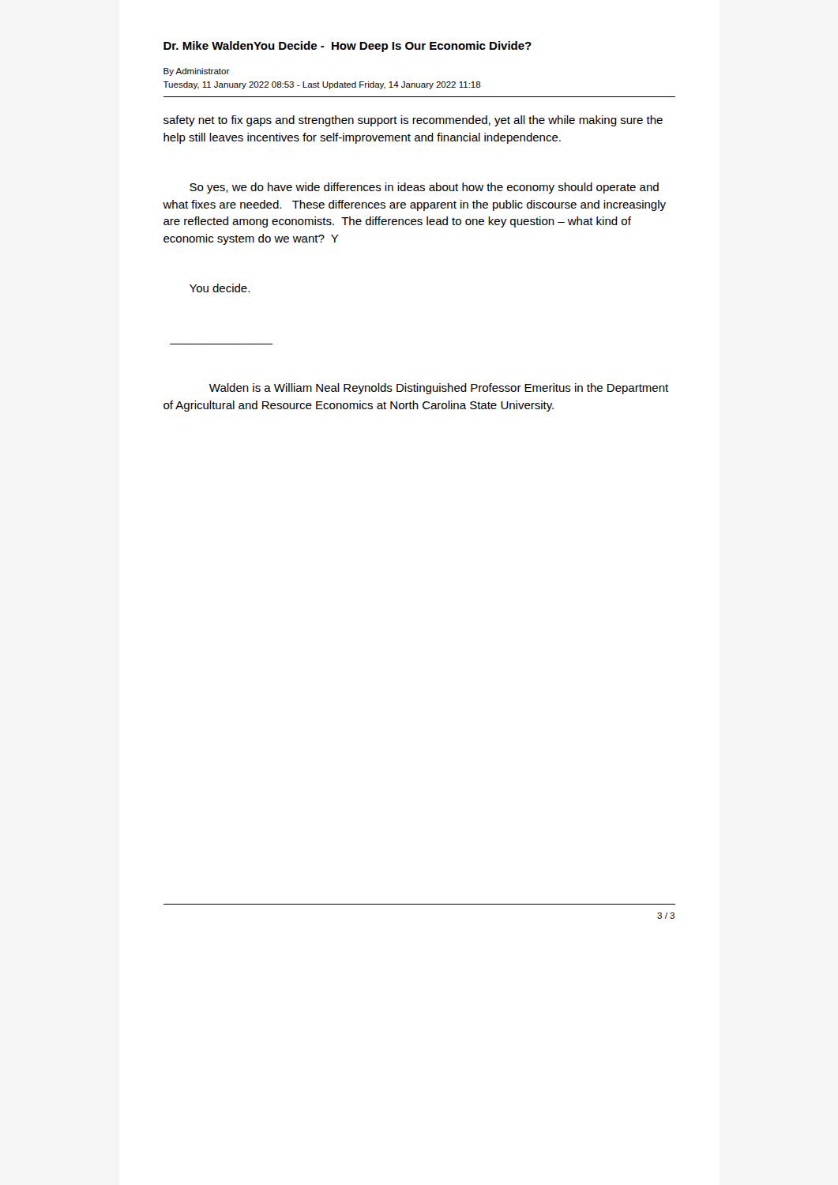Dr. Mike Walden​You Decide - How Deep Is Our Economic Divide?
By Administrator
Tuesday, 11 January 2022 08:53 - Last Updated Friday, 14 January 2022 11:18
safety net to fix gaps and strengthen support is recommended, yet all the while making sure the help still leaves incentives for self-improvement and financial independence.
So yes, we do have wide differences in ideas about how the economy should operate and what fixes are needed. These differences are apparent in the public discourse and increasingly are reflected among economists. The differences lead to one key question – what kind of economic system do we want? Y
You decide.
_______________
Walden is a William Neal Reynolds Distinguished Professor Emeritus in the Department of Agricultural and Resource Economics at North Carolina State University.
3 / 3